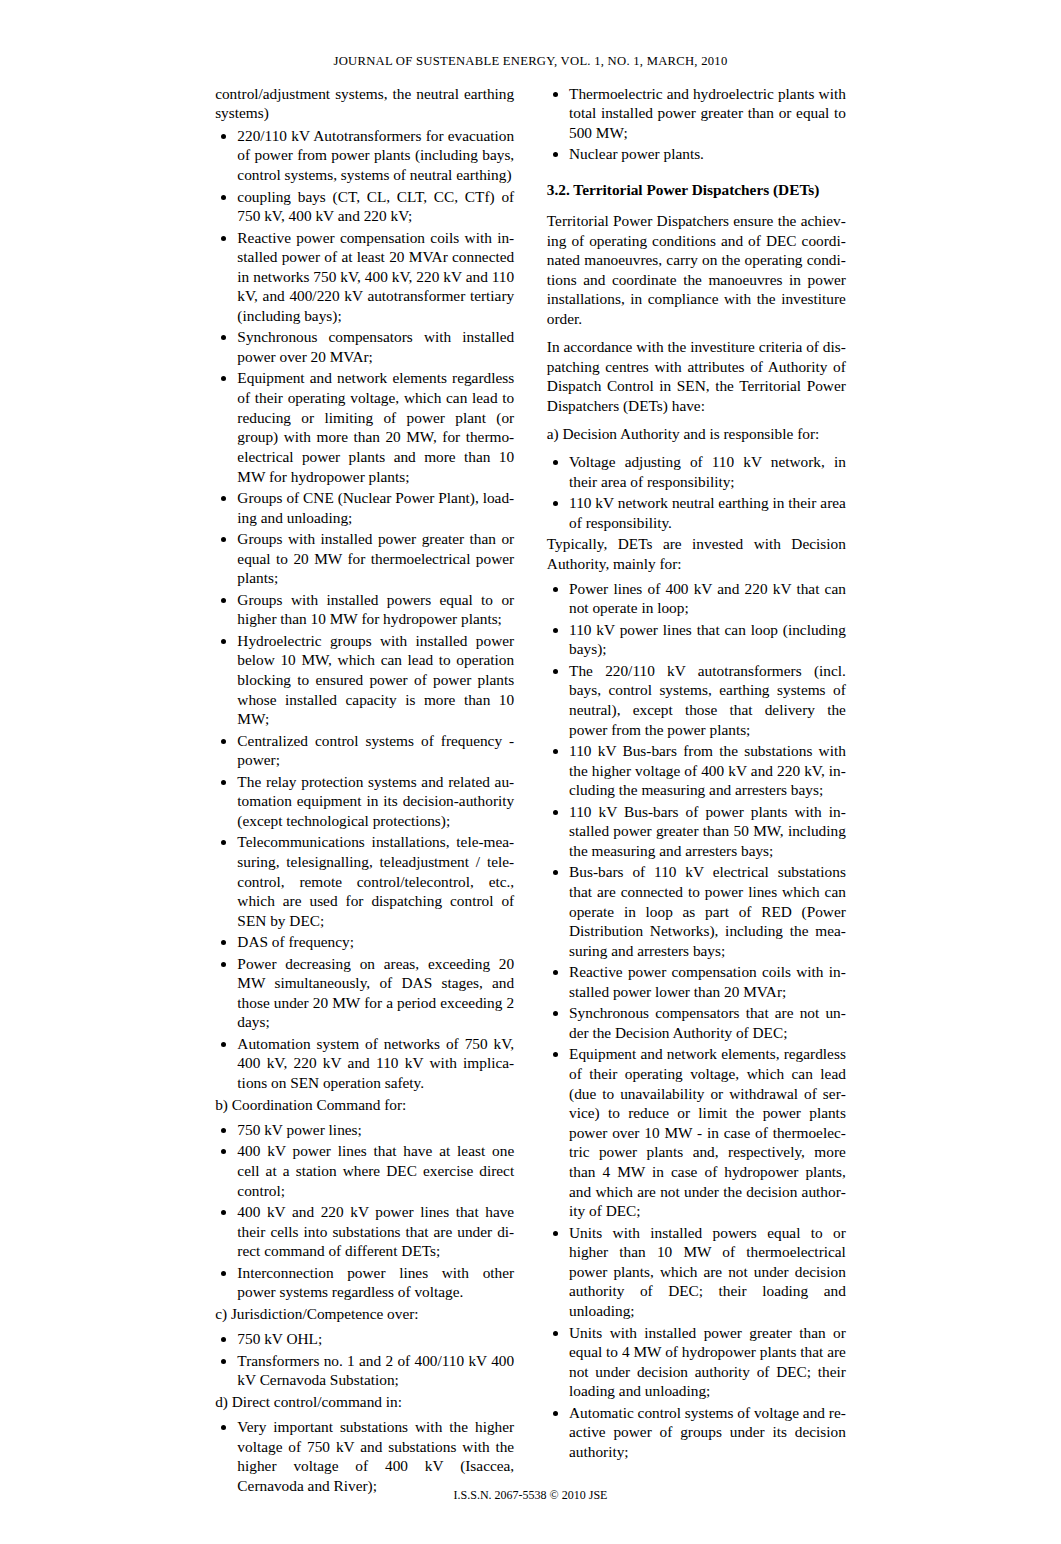JOURNAL OF SUSTENABLE ENERGY, VOL. 1, NO. 1, MARCH, 2010
control/adjustment systems, the neutral earthing systems)
220/110 kV Autotransformers for evacuation of power from power plants (including bays, control systems, systems of neutral earthing)
coupling bays (CT, CL, CLT, CC, CTf) of 750 kV, 400 kV and 220 kV;
Reactive power compensation coils with installed power of at least 20 MVAr connected in networks 750 kV, 400 kV, 220 kV and 110 kV, and 400/220 kV autotransformer tertiary (including bays);
Synchronous compensators with installed power over 20 MVAr;
Equipment and network elements regardless of their operating voltage, which can lead to reducing or limiting of power plant (or group) with more than 20 MW, for thermoelectrical power plants and more than 10 MW for hydropower plants;
Groups of CNE (Nuclear Power Plant), loading and unloading;
Groups with installed power greater than or equal to 20 MW for thermoelectrical power plants;
Groups with installed powers equal to or higher than 10 MW for hydropower plants;
Hydroelectric groups with installed power below 10 MW, which can lead to operation blocking to ensured power of power plants whose installed capacity is more than 10 MW;
Centralized control systems of frequency - power;
The relay protection systems and related automation equipment in its decision-authority (except technological protections);
Telecommunications installations, tele-measuring, telesignalling, teleadjustment / telecontrol, remote control/telecontrol, etc., which are used for dispatching control of SEN by DEC;
DAS of frequency;
Power decreasing on areas, exceeding 20 MW simultaneously, of DAS stages, and those under 20 MW for a period exceeding 2 days;
Automation system of networks of 750 kV, 400 kV, 220 kV and 110 kV with implications on SEN operation safety.
b) Coordination Command for:
750 kV power lines;
400 kV power lines that have at least one cell at a station where DEC exercise direct control;
400 kV and 220 kV power lines that have their cells into substations that are under direct command of different DETs;
Interconnection power lines with other power systems regardless of voltage.
c) Jurisdiction/Competence over:
750 kV OHL;
Transformers no. 1 and 2 of 400/110 kV 400 kV Cernavoda Substation;
d) Direct control/command in:
Very important substations with the higher voltage of 750 kV and substations with the higher voltage of 400 kV (Isaccea, Cernavoda and River);
Thermoelectric and hydroelectric plants with total installed power greater than or equal to 500 MW;
Nuclear power plants.
3.2. Territorial Power Dispatchers (DETs)
Territorial Power Dispatchers ensure the achieving of operating conditions and of DEC coordinated manoeuvres, carry on the operating conditions and coordinate the manoeuvres in power installations, in compliance with the investiture order.
In accordance with the investiture criteria of dispatching centres with attributes of Authority of Dispatch Control in SEN, the Territorial Power Dispatchers (DETs) have:
a) Decision Authority and is responsible for:
Voltage adjusting of 110 kV network, in their area of responsibility;
110 kV network neutral earthing in their area of responsibility.
Typically, DETs are invested with Decision Authority, mainly for:
Power lines of 400 kV and 220 kV that can not operate in loop;
110 kV power lines that can loop (including bays);
The 220/110 kV autotransformers (incl. bays, control systems, earthing systems of neutral), except those that delivery the power from the power plants;
110 kV Bus-bars from the substations with the higher voltage of 400 kV and 220 kV, including the measuring and arresters bays;
110 kV Bus-bars of power plants with installed power greater than 50 MW, including the measuring and arresters bays;
Bus-bars of 110 kV electrical substations that are connected to power lines which can operate in loop as part of RED (Power Distribution Networks), including the measuring and arresters bays;
Reactive power compensation coils with installed power lower than 20 MVAr;
Synchronous compensators that are not under the Decision Authority of DEC;
Equipment and network elements, regardless of their operating voltage, which can lead (due to unavailability or withdrawal of service) to reduce or limit the power plants power over 10 MW - in case of thermoelectric power plants and, respectively, more than 4 MW in case of hydropower plants, and which are not under the decision authority of DEC;
Units with installed powers equal to or higher than 10 MW of thermoelectrical power plants, which are not under decision authority of DEC; their loading and unloading;
Units with installed power greater than or equal to 4 MW of hydropower plants that are not under decision authority of DEC; their loading and unloading;
Automatic control systems of voltage and reactive power of groups under its decision authority;
I.S.S.N. 2067-5538 © 2010 JSE